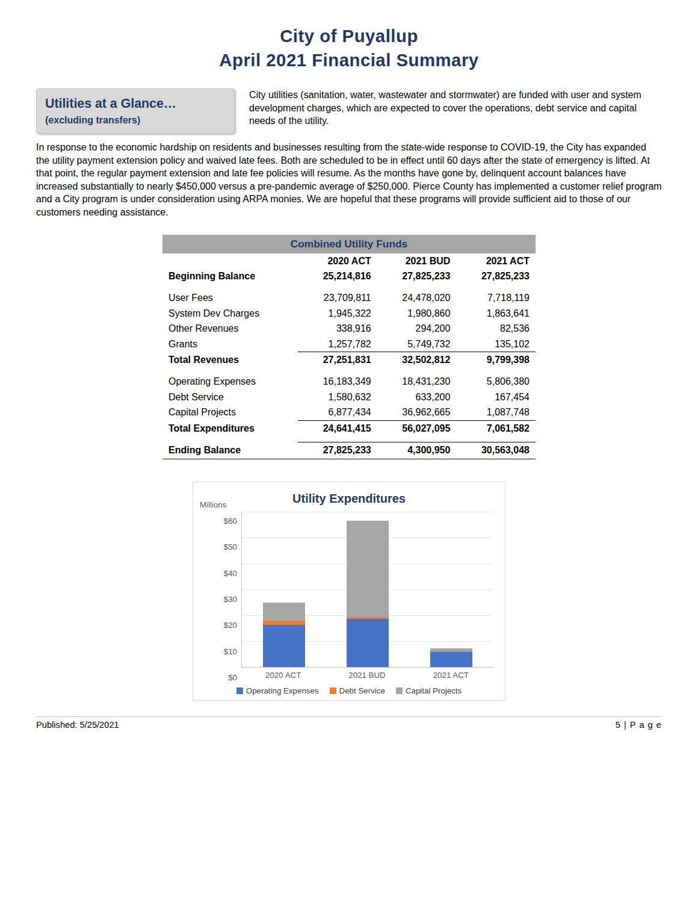City of PuyallupApril 2021 Financial Summary
Utilities at a Glance…
(excluding transfers)
City utilities (sanitation, water, wastewater and stormwater) are funded with user and system development charges, which are expected to cover the operations, debt service and capital needs of the utility.
In response to the economic hardship on residents and businesses resulting from the state-wide response to COVID-19, the City has expanded the utility payment extension policy and waived late fees. Both are scheduled to be in effect until 60 days after the state of emergency is lifted. At that point, the regular payment extension and late fee policies will resume. As the months have gone by, delinquent account balances have increased substantially to nearly $450,000 versus a pre-pandemic average of $250,000. Pierce County has implemented a customer relief program and a City program is under consideration using ARPA monies. We are hopeful that these programs will provide sufficient aid to those of our customers needing assistance.
Combined Utility Funds
| | 2020 ACT | 2021 BUD | 2021 ACT |
| --- | --- | --- | --- |
| Beginning Balance | 25,214,816 | 27,825,233 | 27,825,233 |
| User Fees | 23,709,811 | 24,478,020 | 7,718,119 |
| System Dev Charges | 1,945,322 | 1,980,860 | 1,863,641 |
| Other Revenues | 338,916 | 294,200 | 82,536 |
| Grants | 1,257,782 | 5,749,732 | 135,102 |
| Total Revenues | 27,251,831 | 32,502,812 | 9,799,398 |
| Operating Expenses | 16,183,349 | 18,431,230 | 5,806,380 |
| Debt Service | 1,580,632 | 633,200 | 167,454 |
| Capital Projects | 6,877,434 | 36,962,665 | 1,087,748 |
| Total Expenditures | 24,641,415 | 56,027,095 | 7,061,582 |
| Ending Balance | 27,825,233 | 4,300,950 | 30,563,048 |
Utility Expenditures
Millions
$60 $50 $40 $30 $20 $10 $0
2020 ACT 2021 BUD 2021 ACT
Operating Expenses
Debt Service
Capital Projects
Published: 5/25/2021
5 | P a g e